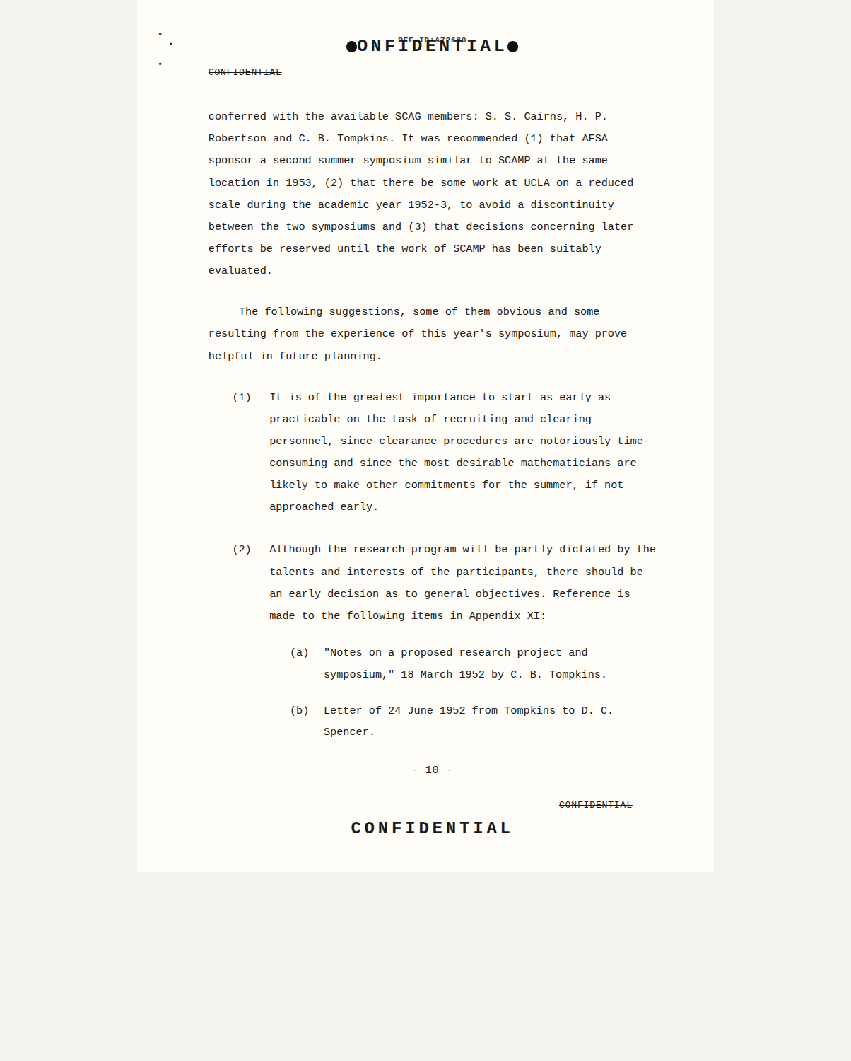• • •
ONFIDENTIAL REF ID:A72680
CONFIDENTIAL
conferred with the available SCAG members: S. S. Cairns, H. P. Robertson and C. B. Tompkins. It was recommended (1) that AFSA sponsor a second summer symposium similar to SCAMP at the same location in 1953, (2) that there be some work at UCLA on a reduced scale during the academic year 1952-3, to avoid a discontinuity between the two symposiums and (3) that decisions concerning later efforts be reserved until the work of SCAMP has been suitably evaluated.
The following suggestions, some of them obvious and some resulting from the experience of this year's symposium, may prove helpful in future planning.
(1) It is of the greatest importance to start as early as practicable on the task of recruiting and clearing personnel, since clearance procedures are notoriously time-consuming and since the most desirable mathematicians are likely to make other commitments for the summer, if not approached early.
(2) Although the research program will be partly dictated by the talents and interests of the participants, there should be an early decision as to general objectives. Reference is made to the following items in Appendix XI:
(a) "Notes on a proposed research project and symposium," 18 March 1952 by C. B. Tompkins.
(b) Letter of 24 June 1952 from Tompkins to D. C. Spencer.
- 10 -
CONFIDENTIAL
CONFIDENTIAL